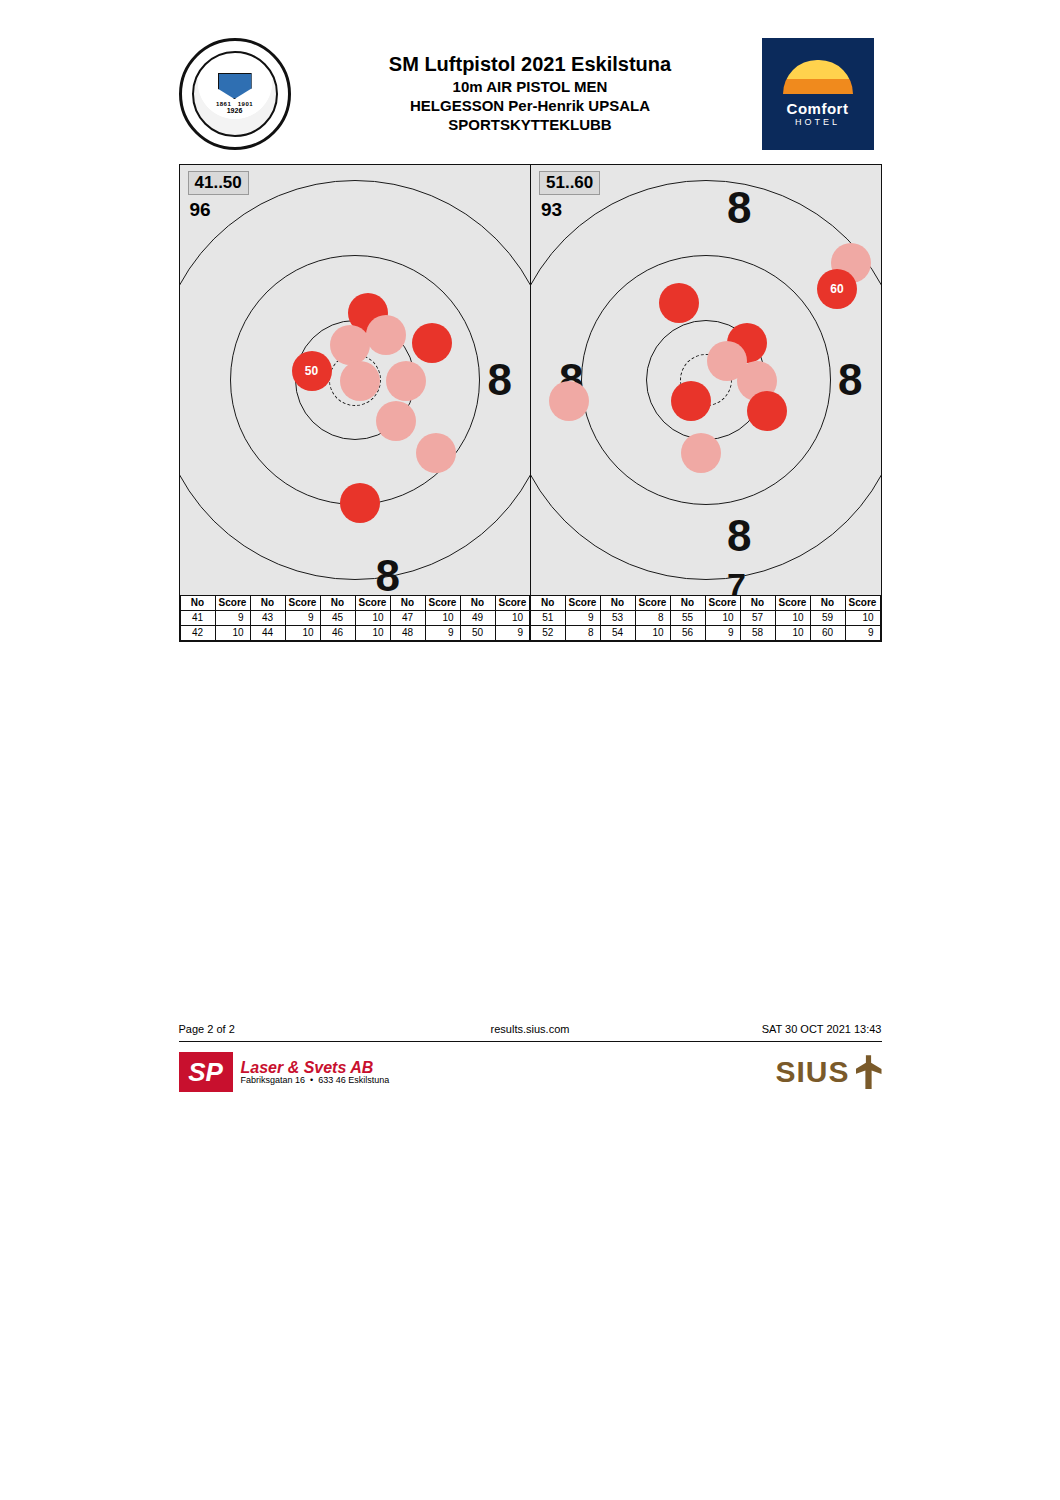1861 1901
1926
SM Luftpistol 2021 Eskilstuna
10m AIR PISTOL MEN
HELGESSON Per-Henrik UPSALA
SPORTSKYTTEKLUBB
Comfort
HOTEL
41..50
96
8
8
50
51..60
93
8
8
8
8
7
60
| No | Score | No | Score | No | Score | No | Score | No | Score | No | Score | No | Score | No | Score | No | Score | No | Score |
| --- | --- | --- | --- | --- | --- | --- | --- | --- | --- | --- | --- | --- | --- | --- | --- | --- | --- | --- | --- |
| 41 | 9 | 43 | 9 | 45 | 10 | 47 | 10 | 49 | 10 | 51 | 9 | 53 | 8 | 55 | 10 | 57 | 10 | 59 | 10 |
| 42 | 10 | 44 | 10 | 46 | 10 | 48 | 9 | 50 | 9 | 52 | 8 | 54 | 10 | 56 | 9 | 58 | 10 | 60 | 9 |
Page 2 of 2
results.sius.com
SAT 30 OCT 2021 13:43
SP
Laser & Svets AB
Fabriksgatan 16 • 633 46 Eskilstuna
SIUS